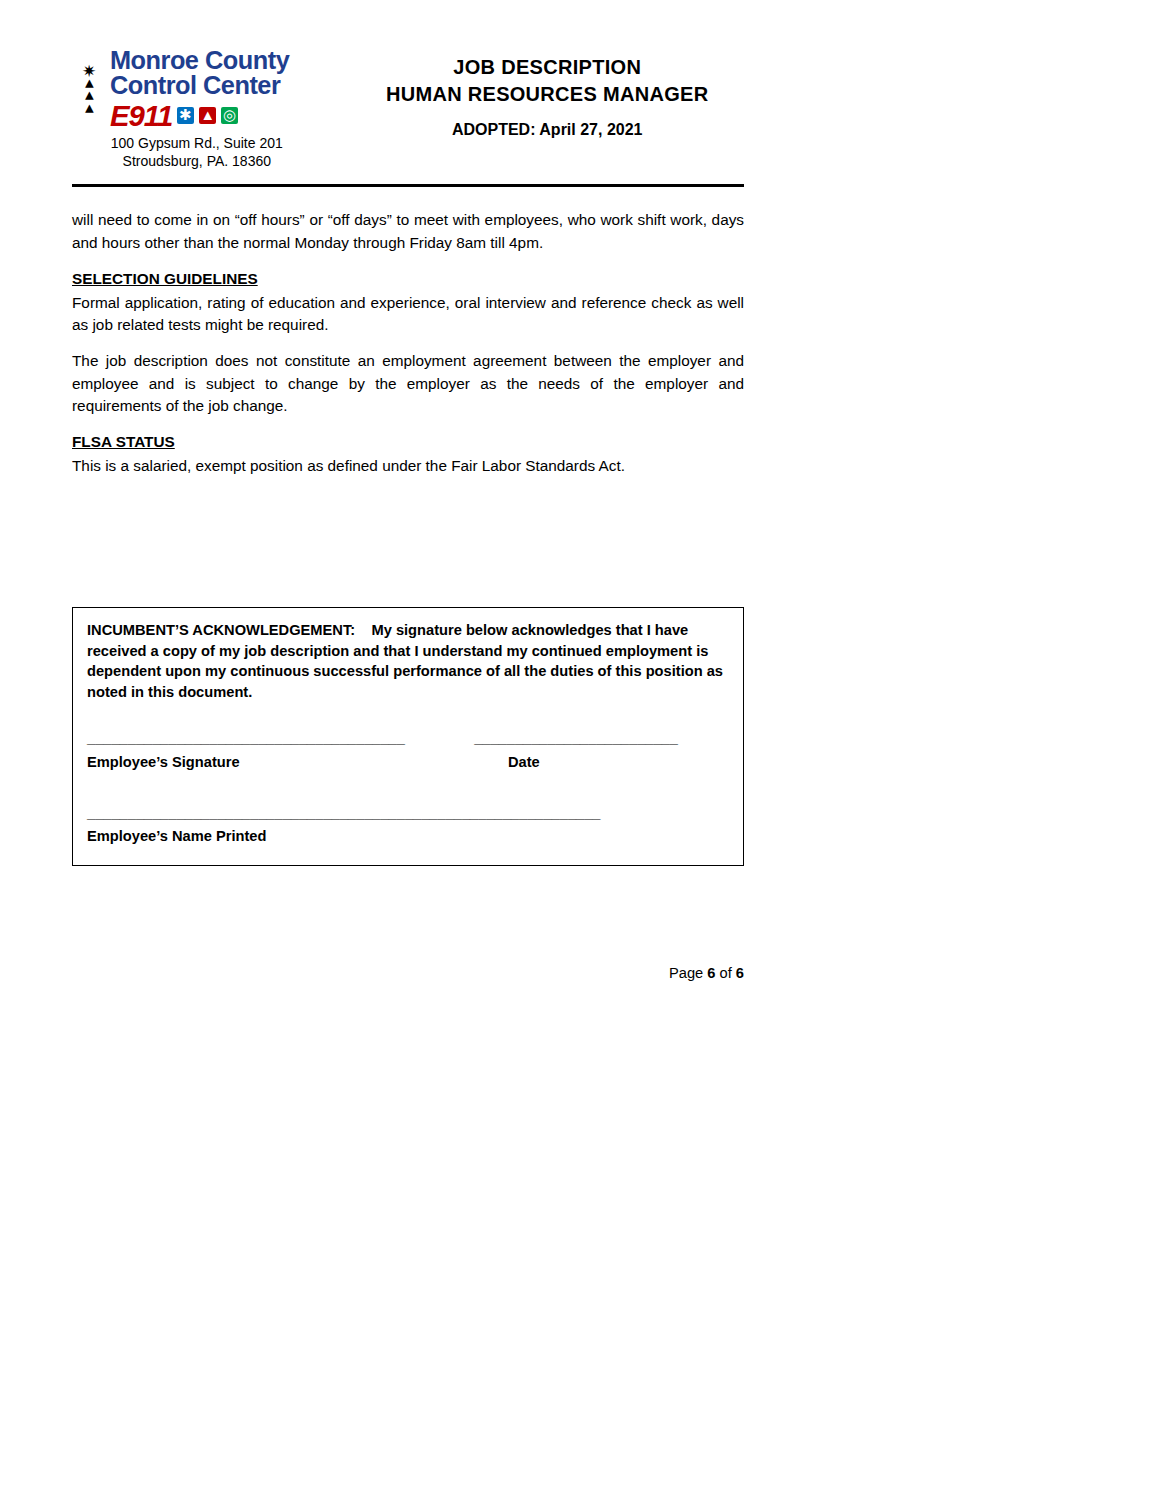✷ ▲ ▲ ▲
Monroe County
Control Center
E911 ✱ ▲ ◎
100 Gypsum Rd., Suite 201
Stroudsburg, PA. 18360
JOB DESCRIPTION
HUMAN RESOURCES MANAGER
ADOPTED: April 27, 2021
will need to come in on “off hours” or “off days” to meet with employees, who work shift work, days and hours other than the normal Monday through Friday 8am till 4pm.
SELECTION GUIDELINES
Formal application, rating of education and experience, oral interview and reference check as well as job related tests might be required.
The job description does not constitute an employment agreement between the employer and employee and is subject to change by the employer as the needs of the employer and requirements of the job change.
FLSA STATUS
This is a salaried, exempt position as defined under the Fair Labor Standards Act.
INCUMBENT’S ACKNOWLEDGEMENT: My signature below acknowledges that I have received a copy of my job description and that I understand my continued employment is dependent upon my continuous successful performance of all the duties of this position as noted in this document.
_______________________________________ _________________________
Employee’s Signature
Date
_______________________________________________________________
Employee’s Name Printed
Page 6 of 6